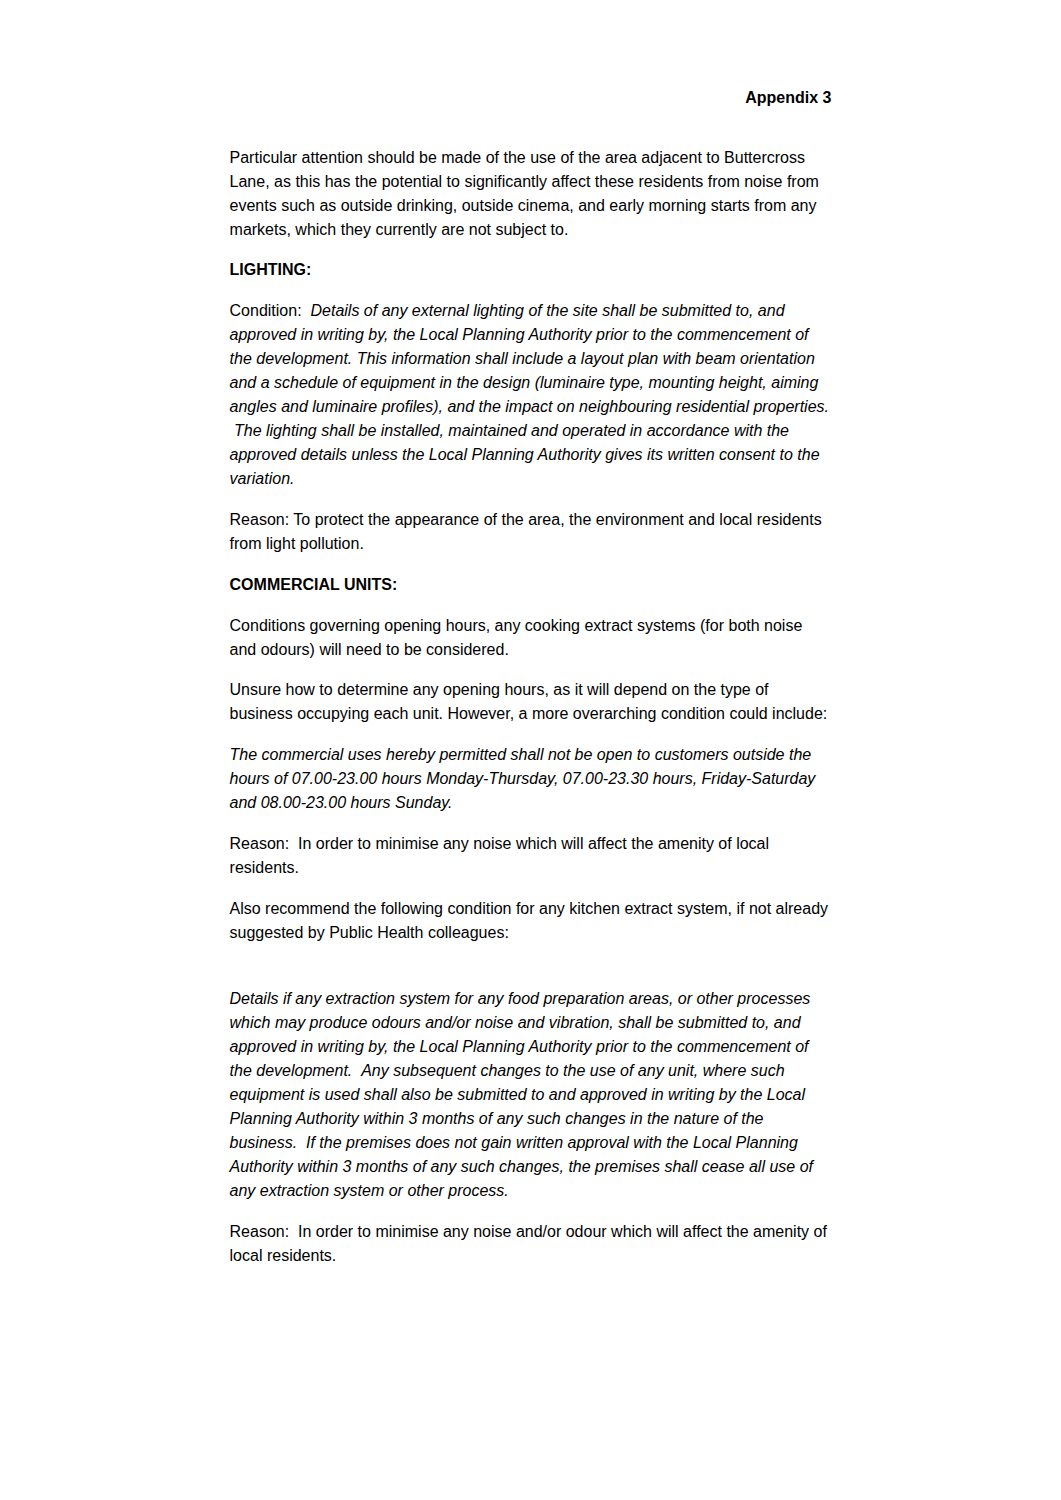Appendix 3
Particular attention should be made of the use of the area adjacent to Buttercross Lane, as this has the potential to significantly affect these residents from noise from events such as outside drinking, outside cinema, and early morning starts from any markets, which they currently are not subject to.
LIGHTING:
Condition: Details of any external lighting of the site shall be submitted to, and approved in writing by, the Local Planning Authority prior to the commencement of the development. This information shall include a layout plan with beam orientation and a schedule of equipment in the design (luminaire type, mounting height, aiming angles and luminaire profiles), and the impact on neighbouring residential properties. The lighting shall be installed, maintained and operated in accordance with the approved details unless the Local Planning Authority gives its written consent to the variation.
Reason: To protect the appearance of the area, the environment and local residents from light pollution.
COMMERCIAL UNITS:
Conditions governing opening hours, any cooking extract systems (for both noise and odours) will need to be considered.
Unsure how to determine any opening hours, as it will depend on the type of business occupying each unit. However, a more overarching condition could include:
The commercial uses hereby permitted shall not be open to customers outside the hours of 07.00-23.00 hours Monday-Thursday, 07.00-23.30 hours, Friday-Saturday and 08.00-23.00 hours Sunday.
Reason: In order to minimise any noise which will affect the amenity of local residents.
Also recommend the following condition for any kitchen extract system, if not already suggested by Public Health colleagues:
Details if any extraction system for any food preparation areas, or other processes which may produce odours and/or noise and vibration, shall be submitted to, and approved in writing by, the Local Planning Authority prior to the commencement of the development. Any subsequent changes to the use of any unit, where such equipment is used shall also be submitted to and approved in writing by the Local Planning Authority within 3 months of any such changes in the nature of the business. If the premises does not gain written approval with the Local Planning Authority within 3 months of any such changes, the premises shall cease all use of any extraction system or other process.
Reason: In order to minimise any noise and/or odour which will affect the amenity of local residents.